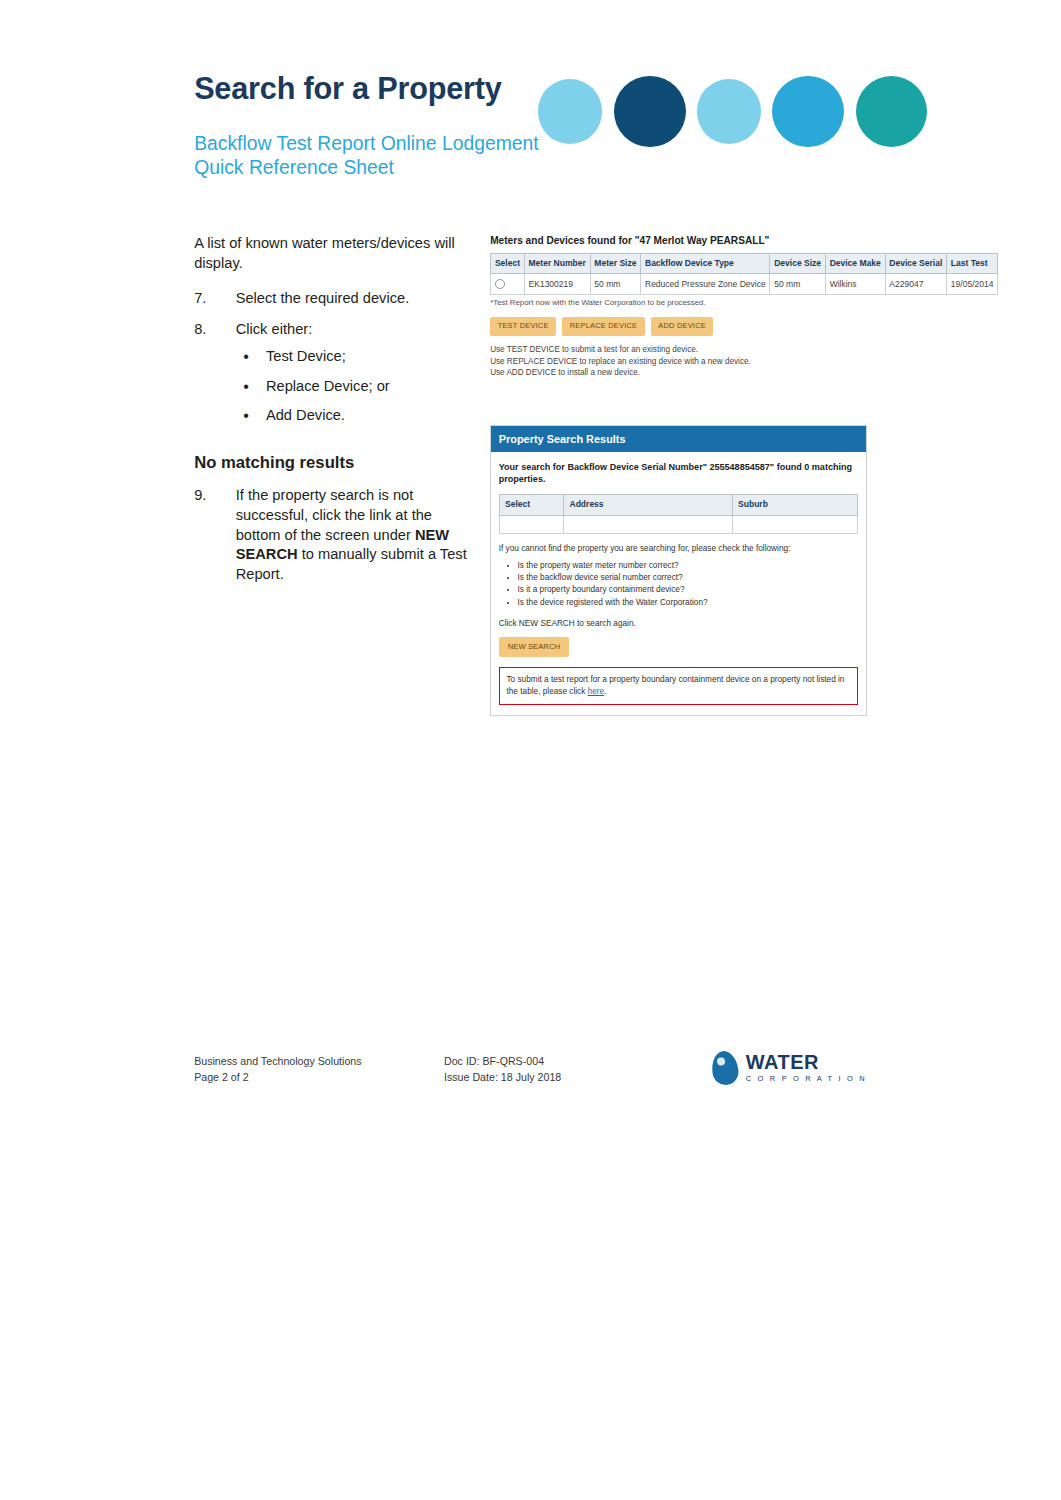Search for a Property
Backflow Test Report Online Lodgement
Quick Reference Sheet
A list of known water meters/devices will display.
Select the required device.
Click either:
Test Device;
Replace Device; or
Add Device.
No matching results
If the property search is not successful, click the link at the bottom of the screen under NEW SEARCH to manually submit a Test Report.
Meters and Devices found for "47 Merlot Way PEARSALL"
| Select | Meter Number | Meter Size | Backflow Device Type | Device Size | Device Make | Device Serial | Last Test |
| --- | --- | --- | --- | --- | --- | --- | --- |
| | EK1300219 | 50 mm | Reduced Pressure Zone Device | 50 mm | Wilkins | A229047 | 19/05/2014 |
*Test Report now with the Water Corporation to be processed.
TEST DEVICE REPLACE DEVICE ADD DEVICE
Use TEST DEVICE to submit a test for an existing device.
Use REPLACE DEVICE to replace an existing device with a new device.
Use ADD DEVICE to install a new device.
Property Search Results
Your search for Backflow Device Serial Number" 255548854587" found 0 matching properties.
| Select | Address | Suburb |
| --- | --- | --- |
If you cannot find the property you are searching for, please check the following:
Is the property water meter number correct?
Is the backflow device serial number correct?
Is it a property boundary containment device?
Is the device registered with the Water Corporation?
Click NEW SEARCH to search again.
NEW SEARCH
To submit a test report for a property boundary containment device on a property not listed in the table, please click here.
Business and Technology Solutions
Page 2 of 2
Doc ID: BF-QRS-004
Issue Date: 18 July 2018
WATER
C O R P O R A T I O N